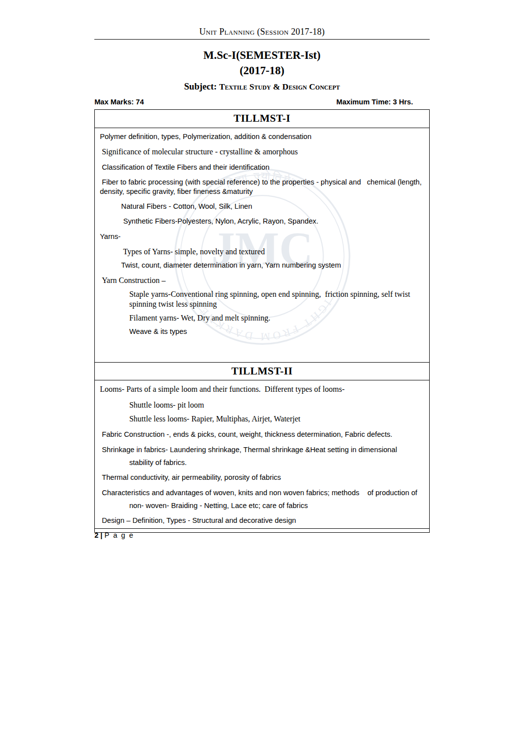विद्या ज्योतिर्मय LIGHT FROM DARKNESS JMC
Unit Planning (Session 2017-18)
M.Sc-I(SEMESTER-Ist)
(2017-18)
Subject: Textile Study & Design Concept
Max Marks: 74
Maximum Time: 3 Hrs.
| TILLMST-I |
| --- |
| Polymer definition, types, Polymerization, addition & condensation Significance of molecular structure - crystalline & amorphous Classification of Textile Fibers and their identification Fiber to fabric processing (with special reference) to the properties - physical and chemical (length, density, specific gravity, fiber fineness &maturity Natural Fibers - Cotton, Wool, Silk, Linen Synthetic Fibers-Polyesters, Nylon, Acrylic, Rayon, Spandex. Yarns- Types of Yarns- simple, novelty and textured Twist, count, diameter determination in yarn, Yarn numbering system Yarn Construction – Staple yarns-Conventional ring spinning, open end spinning, friction spinning, self twist spinning twist less spinning Filament yarns- Wet, Dry and melt spinning. Weave & its types |
| TILLMST-II |
| Looms- Parts of a simple loom and their functions. Different types of looms- Shuttle looms- pit loom Shuttle less looms- Rapier, Multiphas, Airjet, Waterjet Fabric Construction -, ends & picks, count, weight, thickness determination, Fabric defects. Shrinkage in fabrics- Laundering shrinkage, Thermal shrinkage &Heat setting in dimensional stability of fabrics. Thermal conductivity, air permeability, porosity of fabrics Characteristics and advantages of woven, knits and non woven fabrics; methods of production of non- woven- Braiding - Netting, Lace etc; care of fabrics Design – Definition, Types - Structural and decorative design |
2 | P a g e